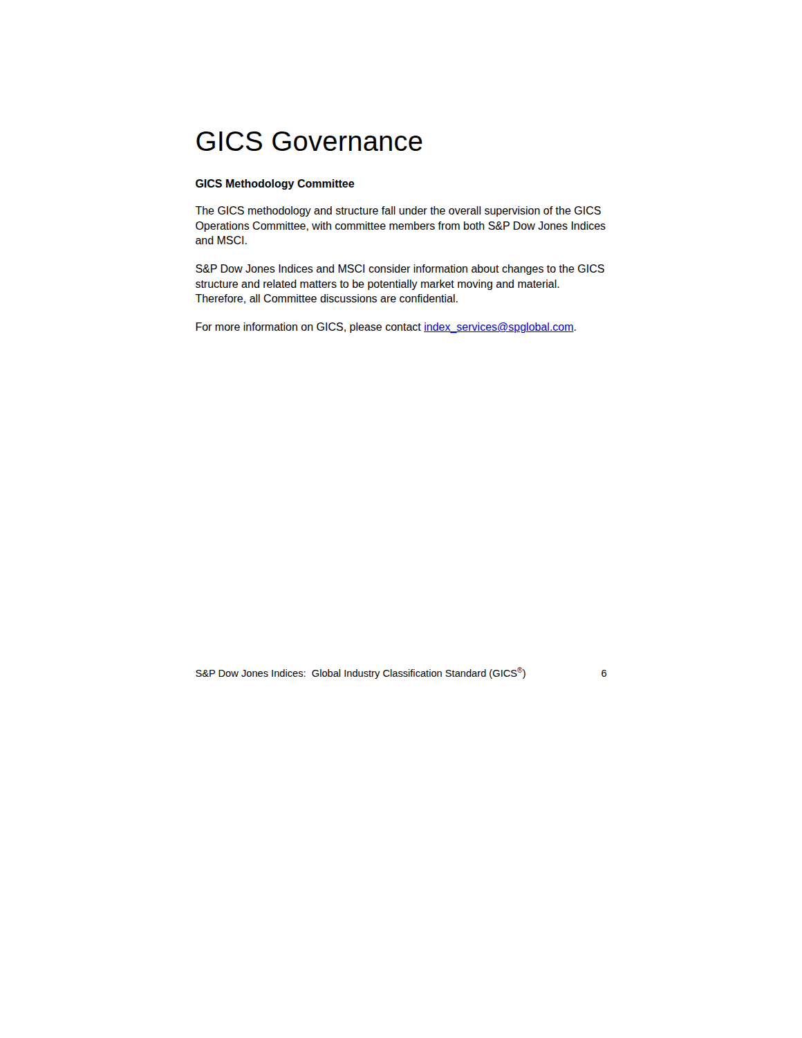GICS Governance
GICS Methodology Committee
The GICS methodology and structure fall under the overall supervision of the GICS Operations Committee, with committee members from both S&P Dow Jones Indices and MSCI.
S&P Dow Jones Indices and MSCI consider information about changes to the GICS structure and related matters to be potentially market moving and material. Therefore, all Committee discussions are confidential.
For more information on GICS, please contact index_services@spglobal.com.
S&P Dow Jones Indices: Global Industry Classification Standard (GICS®) 6